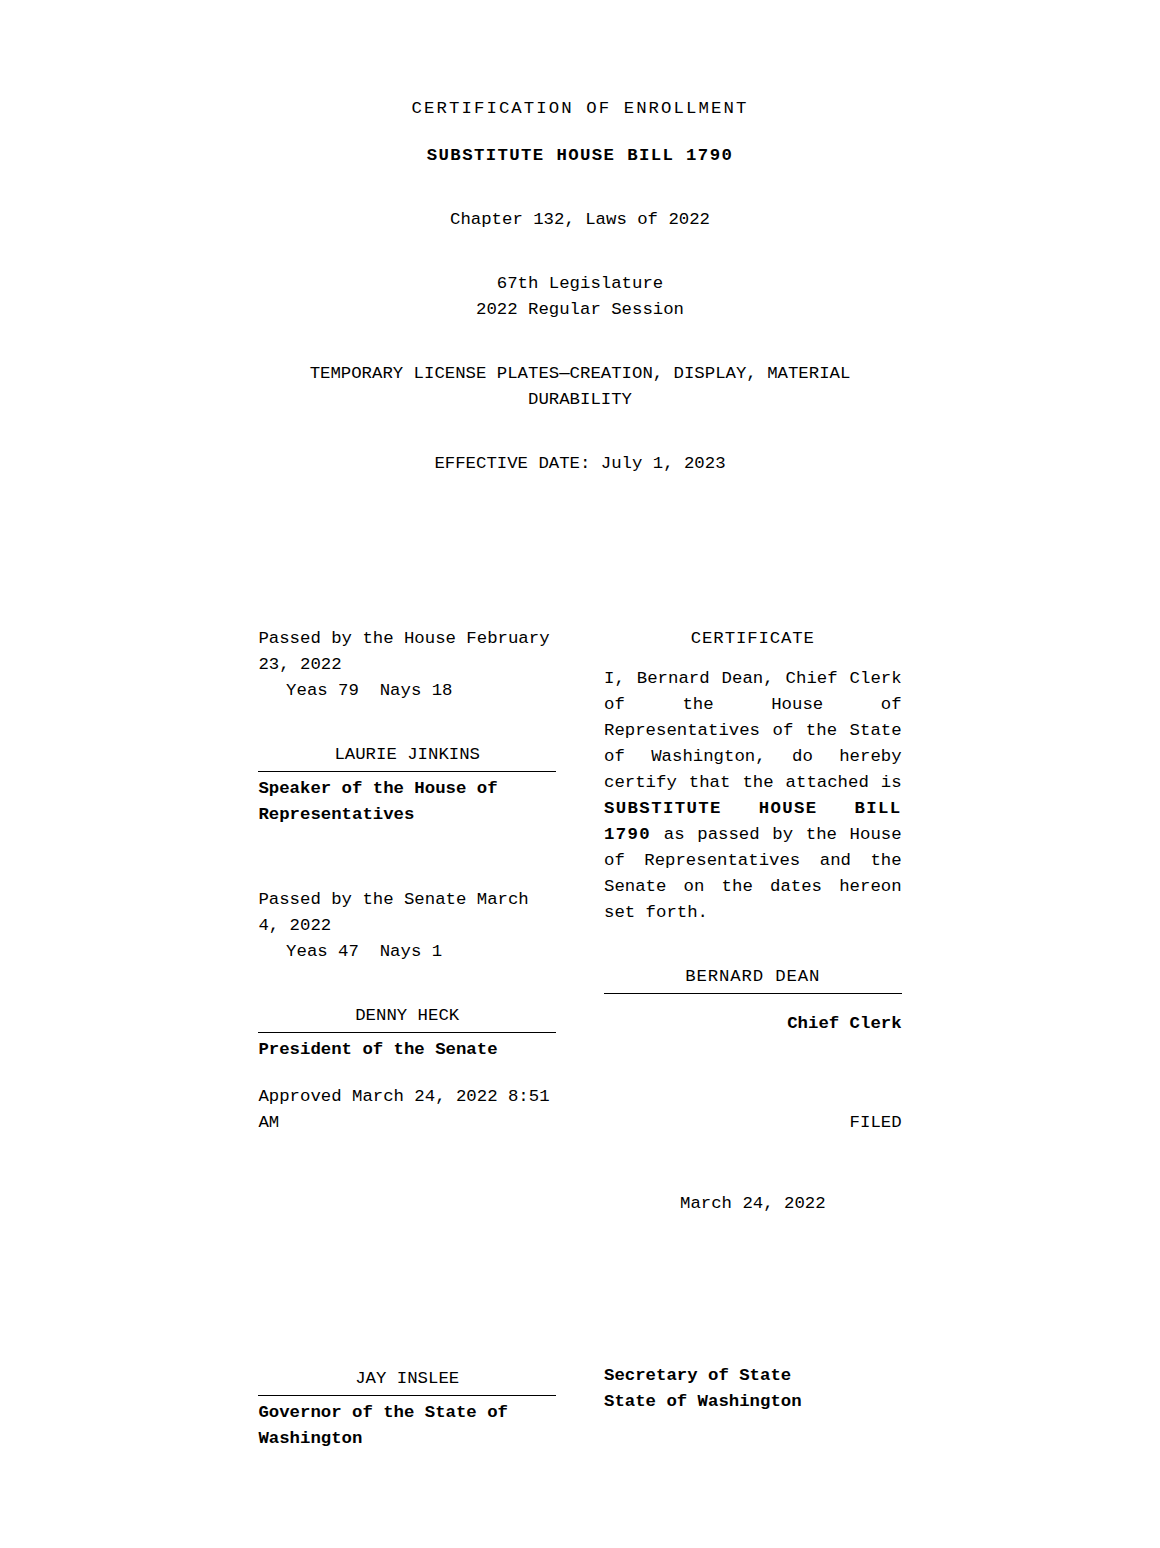CERTIFICATION OF ENROLLMENT
SUBSTITUTE HOUSE BILL 1790
Chapter 132, Laws of 2022
67th Legislature
2022 Regular Session
TEMPORARY LICENSE PLATES—CREATION, DISPLAY, MATERIAL DURABILITY
EFFECTIVE DATE: July 1, 2023
Passed by the House February 23, 2022
Yeas 79 Nays 18
LAURIE JINKINS
Speaker of the House of
Representatives
Passed by the Senate March 4, 2022
Yeas 47 Nays 1
DENNY HECK
President of the Senate
Approved March 24, 2022 8:51 AM
CERTIFICATE
I, Bernard Dean, Chief Clerk of the House of Representatives of the State of Washington, do hereby certify that the attached is SUBSTITUTE HOUSE BILL 1790 as passed by the House of Representatives and the Senate on the dates hereon set forth.
BERNARD DEAN
Chief Clerk
FILED
March 24, 2022
JAY INSLEE
Governor of the State of Washington
Secretary of State
State of Washington